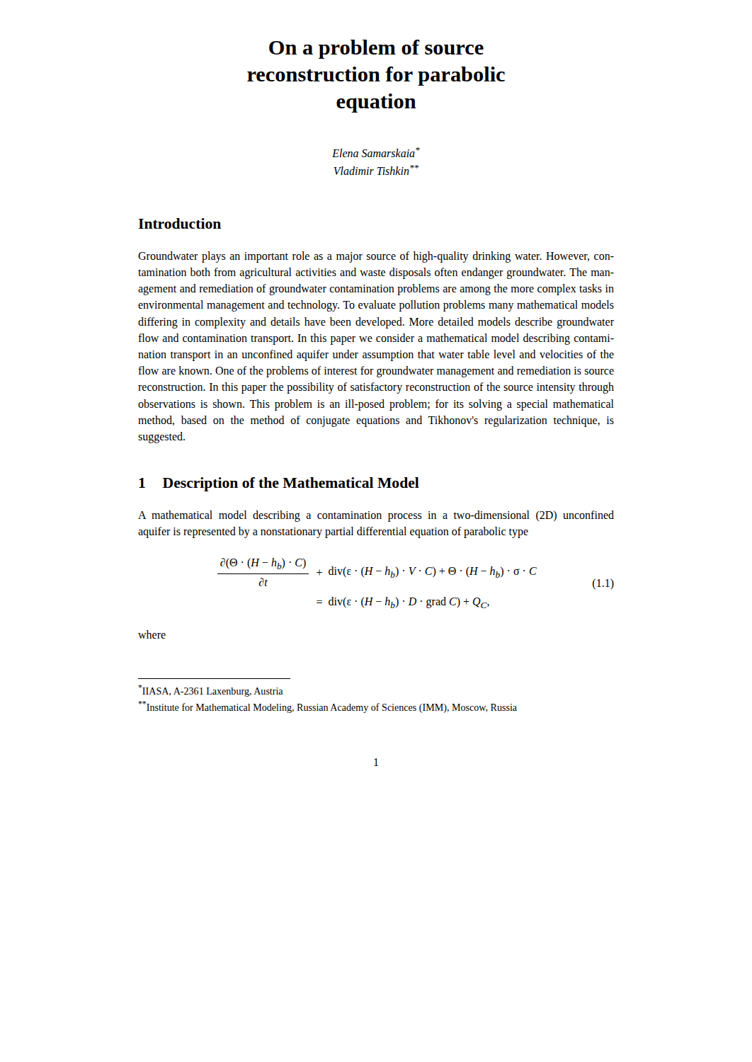On a problem of source
reconstruction for parabolic
equation
Elena Samarskaia*
Vladimir Tishkin**
Introduction
Groundwater plays an important role as a major source of high-quality drinking water. However, contamination both from agricultural activities and waste disposals often endanger groundwater. The management and remediation of groundwater contamination problems are among the more complex tasks in environmental management and technology. To evaluate pollution problems many mathematical models differing in complexity and details have been developed. More detailed models describe groundwater flow and contamination transport. In this paper we consider a mathematical model describing contamination transport in an unconfined aquifer under assumption that water table level and velocities of the flow are known. One of the problems of interest for groundwater management and remediation is source reconstruction. In this paper the possibility of satisfactory reconstruction of the source intensity through observations is shown. This problem is an ill-posed problem; for its solving a special mathematical method, based on the method of conjugate equations and Tikhonov's regularization technique, is suggested.
1 Description of the Mathematical Model
A mathematical model describing a contamination process in a two-dimensional (2D) unconfined aquifer is represented by a nonstationary partial differential equation of parabolic type
| ∂(Θ · ( H − h b ) · C ) ∂ t | + | div (ε · ( H − h b ) · V · C ) + Θ · ( H − h b ) · σ · C |
| | = | div (ε · ( H − h b ) · D · grad C ) + Q C , |
(1.1)
where
*IIASA, A-2361 Laxenburg, Austria
**Institute for Mathematical Modeling, Russian Academy of Sciences (IMM), Moscow, Russia
1